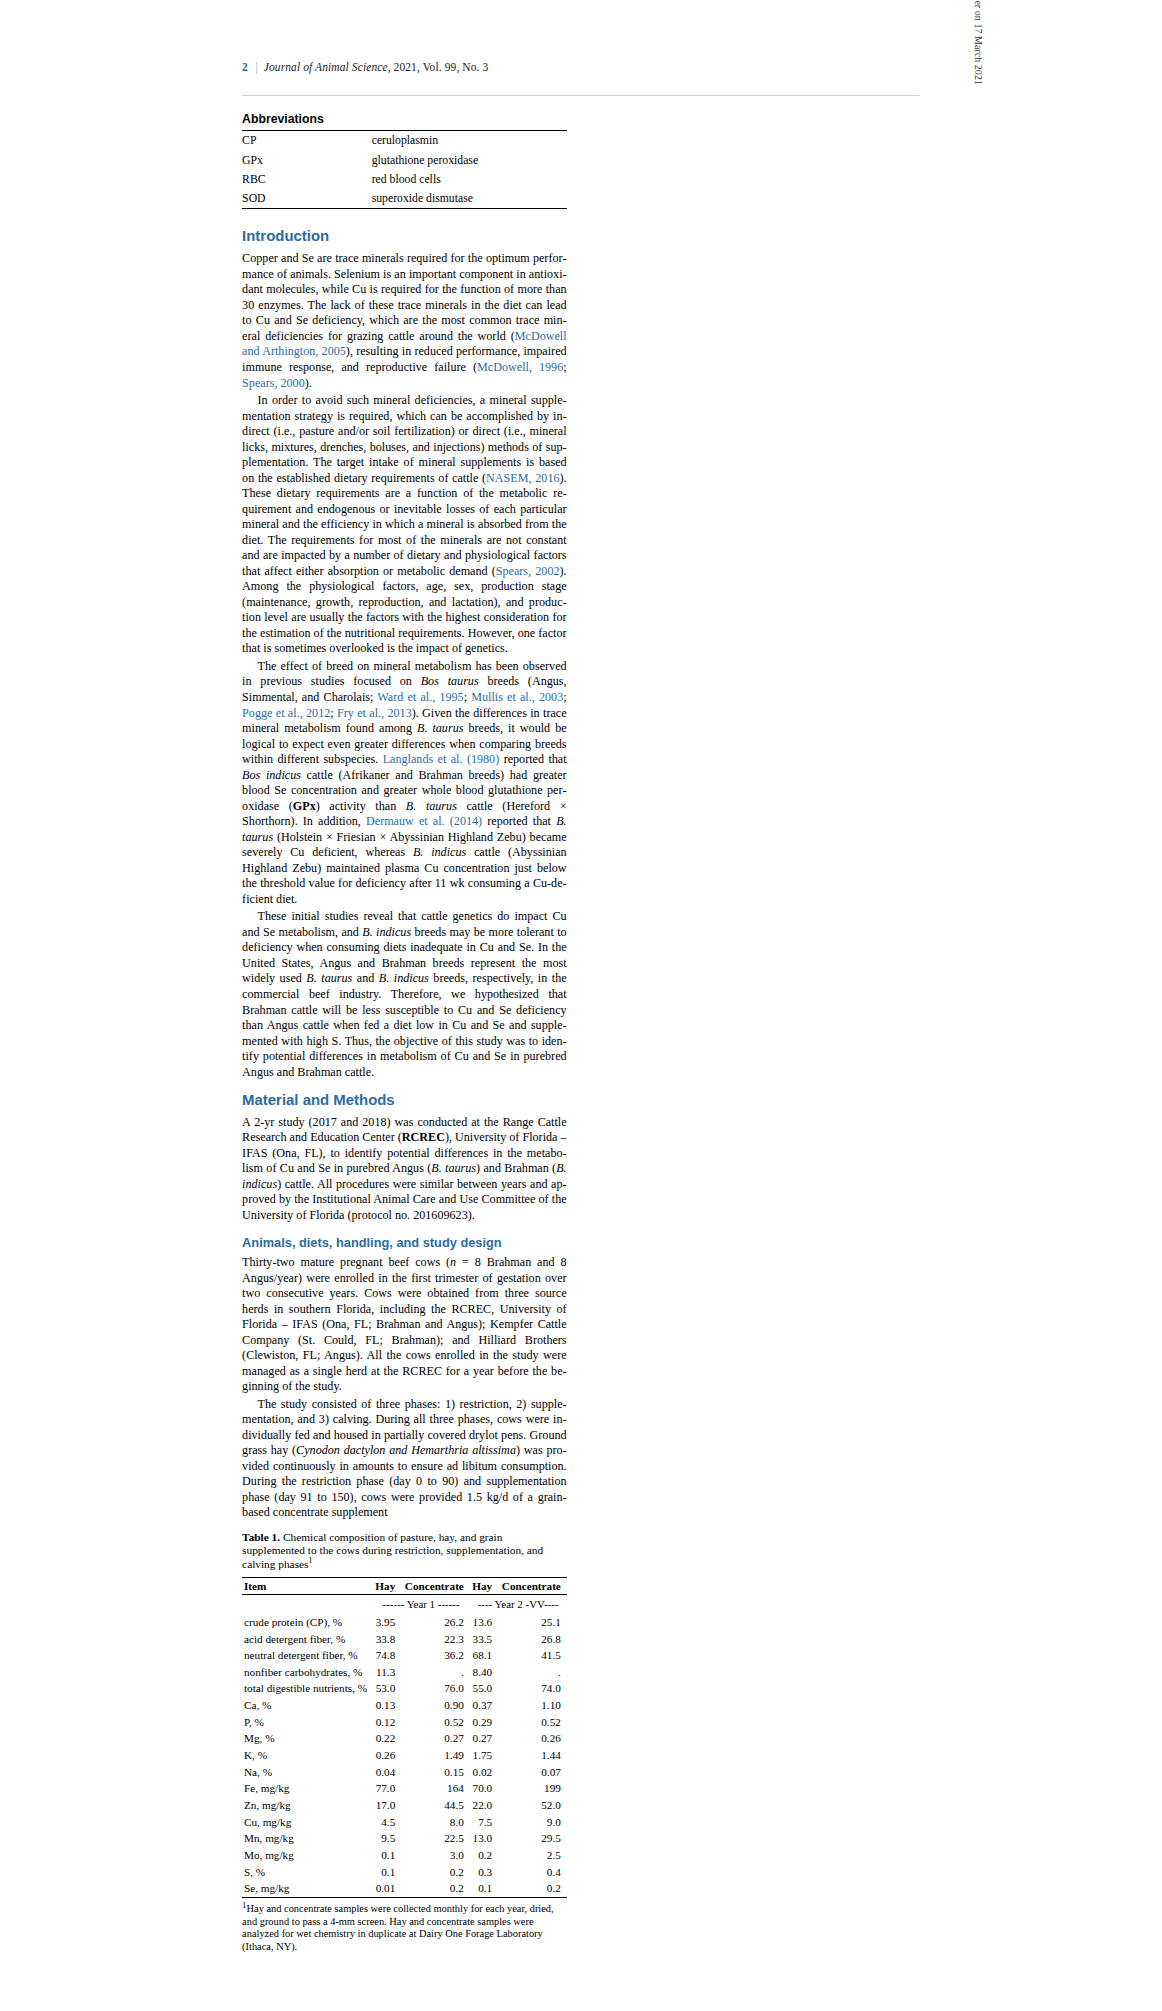2|Journal of Animal Science, 2021, Vol. 99, No. 3
Abbreviations
| CP | ceruloplasmin |
| GPx | glutathione peroxidase |
| RBC | red blood cells |
| SOD | superoxide dismutase |
Introduction
Copper and Se are trace minerals required for the optimum performance of animals. Selenium is an important component in antioxidant molecules, while Cu is required for the function of more than 30 enzymes. The lack of these trace minerals in the diet can lead to Cu and Se deficiency, which are the most common trace mineral deficiencies for grazing cattle around the world (McDowell and Arthington, 2005), resulting in reduced performance, impaired immune response, and reproductive failure (McDowell, 1996; Spears, 2000).
In order to avoid such mineral deficiencies, a mineral supplementation strategy is required, which can be accomplished by indirect (i.e., pasture and/or soil fertilization) or direct (i.e., mineral licks, mixtures, drenches, boluses, and injections) methods of supplementation. The target intake of mineral supplements is based on the established dietary requirements of cattle (NASEM, 2016). These dietary requirements are a function of the metabolic requirement and endogenous or inevitable losses of each particular mineral and the efficiency in which a mineral is absorbed from the diet. The requirements for most of the minerals are not constant and are impacted by a number of dietary and physiological factors that affect either absorption or metabolic demand (Spears, 2002). Among the physiological factors, age, sex, production stage (maintenance, growth, reproduction, and lactation), and production level are usually the factors with the highest consideration for the estimation of the nutritional requirements. However, one factor that is sometimes overlooked is the impact of genetics.
The effect of breed on mineral metabolism has been observed in previous studies focused on Bos taurus breeds (Angus, Simmental, and Charolais; Ward et al., 1995; Mullis et al., 2003; Pogge et al., 2012; Fry et al., 2013). Given the differences in trace mineral metabolism found among B. taurus breeds, it would be logical to expect even greater differences when comparing breeds within different subspecies. Langlands et al. (1980) reported that Bos indicus cattle (Afrikaner and Brahman breeds) had greater blood Se concentration and greater whole blood glutathione peroxidase (GPx) activity than B. taurus cattle (Hereford × Shorthorn). In addition, Dermauw et al. (2014) reported that B. taurus (Holstein × Friesian × Abyssinian Highland Zebu) became severely Cu deficient, whereas B. indicus cattle (Abyssinian Highland Zebu) maintained plasma Cu concentration just below the threshold value for deficiency after 11 wk consuming a Cu-deficient diet.
These initial studies reveal that cattle genetics do impact Cu and Se metabolism, and B. indicus breeds may be more tolerant to deficiency when consuming diets inadequate in Cu and Se. In the United States, Angus and Brahman breeds represent the most widely used B. taurus and B. indicus breeds, respectively, in the commercial beef industry. Therefore, we hypothesized that Brahman cattle will be less susceptible to Cu and Se deficiency than Angus cattle when fed a diet low in Cu and Se and supplemented with high S. Thus, the objective of this study was to identify potential differences in metabolism of Cu and Se in purebred Angus and Brahman cattle.
Material and Methods
A 2-yr study (2017 and 2018) was conducted at the Range Cattle Research and Education Center (RCREC), University of Florida – IFAS (Ona, FL), to identify potential differences in the metabolism of Cu and Se in purebred Angus (B. taurus) and Brahman (B. indicus) cattle. All procedures were similar between years and approved by the Institutional Animal Care and Use Committee of the University of Florida (protocol no. 201609623).
Animals, diets, handling, and study design
Thirty-two mature pregnant beef cows (n = 8 Brahman and 8 Angus/year) were enrolled in the first trimester of gestation over two consecutive years. Cows were obtained from three source herds in southern Florida, including the RCREC, University of Florida – IFAS (Ona, FL; Brahman and Angus); Kempfer Cattle Company (St. Could, FL; Brahman); and Hilliard Brothers (Clewiston, FL; Angus). All the cows enrolled in the study were managed as a single herd at the RCREC for a year before the beginning of the study.
The study consisted of three phases: 1) restriction, 2) supplementation, and 3) calving. During all three phases, cows were individually fed and housed in partially covered drylot pens. Ground grass hay (Cynodon dactylon and Hemarthria altissima) was provided continuously in amounts to ensure ad libitum consumption. During the restriction phase (day 0 to 90) and supplementation phase (day 91 to 150), cows were provided 1.5 kg/d of a grain-based concentrate supplement
Table 1. Chemical composition of pasture, hay, and grain supplemented to the cows during restriction, supplementation, and calving phases1
| Item | Hay | Concentrate | Hay | Concentrate |
| --- | --- | --- | --- | --- |
| | ------ Year 1 ------ | ---- Year 2 -VV---- |
| crude protein (CP), % | 3.95 | 26.2 | 13.6 | 25.1 |
| acid detergent fiber, % | 33.8 | 22.3 | 33.5 | 26.8 |
| neutral detergent fiber, % | 74.8 | 36.2 | 68.1 | 41.5 |
| nonfiber carbohydrates, % | 11.3 | . | 8.40 | . |
| total digestible nutrients, % | 53.0 | 76.0 | 55.0 | 74.0 |
| Ca, % | 0.13 | 0.90 | 0.37 | 1.10 |
| P, % | 0.12 | 0.52 | 0.29 | 0.52 |
| Mg, % | 0.22 | 0.27 | 0.27 | 0.26 |
| K, % | 0.26 | 1.49 | 1.75 | 1.44 |
| Na, % | 0.04 | 0.15 | 0.02 | 0.07 |
| Fe, mg/kg | 77.0 | 164 | 70.0 | 199 |
| Zn, mg/kg | 17.0 | 44.5 | 22.0 | 52.0 |
| Cu, mg/kg | 4.5 | 8.0 | 7.5 | 9.0 |
| Mn, mg/kg | 9.5 | 22.5 | 13.0 | 29.5 |
| Mo, mg/kg | 0.1 | 3.0 | 0.2 | 2.5 |
| S, % | 0.1 | 0.2 | 0.3 | 0.4 |
| Se, mg/kg | 0.01 | 0.2 | 0.1 | 0.2 |
1Hay and concentrate samples were collected monthly for each year, dried, and ground to pass a 4-mm screen. Hay and concentrate samples were analyzed for wet chemistry in duplicate at Dairy One Forage Laboratory (Ithaca, NY).
Downloaded from https://academic.oup.com/jas/article/99/3/skab048/6135120 by Oregon State University user on 17 March 2021